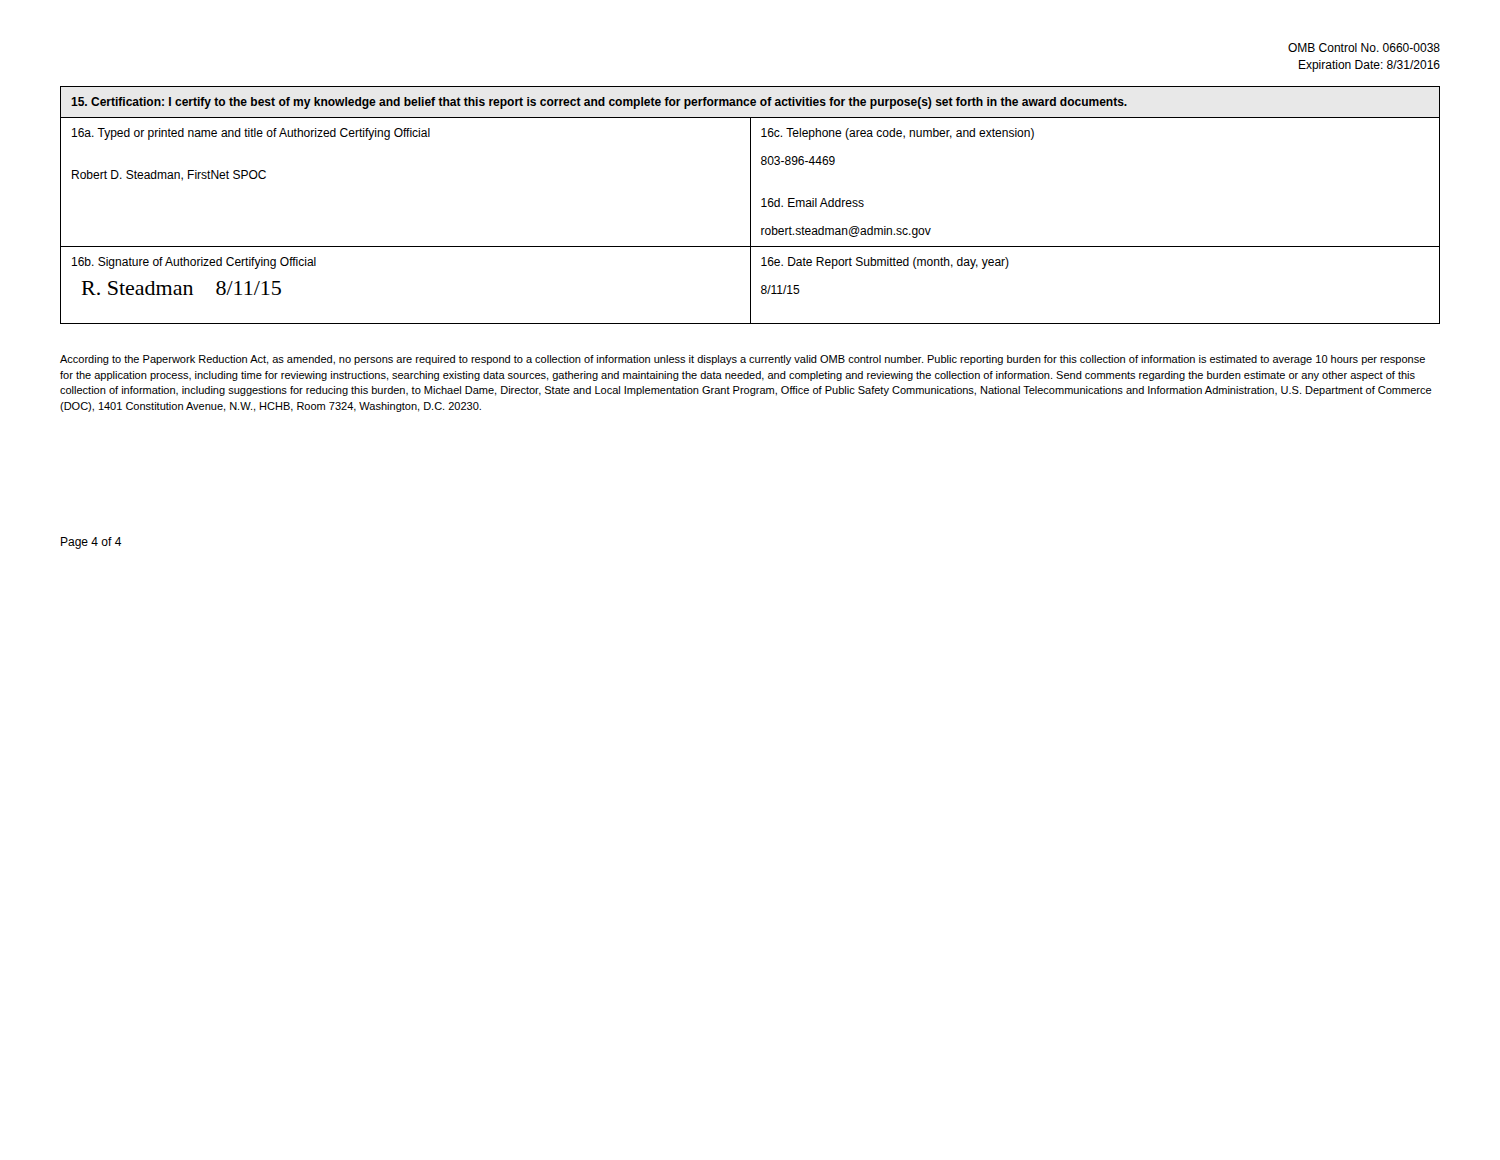OMB Control No. 0660-0038
Expiration Date: 8/31/2016
| 15. Certification: I certify to the best of my knowledge and belief that this report is correct and complete for performance of activities for the purpose(s) set forth in the award documents. |
| 16a. Typed or printed name and title of Authorized Certifying Official Robert D. Steadman, FirstNet SPOC | 16c. Telephone (area code, number, and extension) 803-896-4469 16d. Email Address robert.steadman@admin.sc.gov |
| 16b. Signature of Authorized Certifying Official R. Steadman 8/11/15 | 16e. Date Report Submitted (month, day, year) 8/11/15 |
According to the Paperwork Reduction Act, as amended, no persons are required to respond to a collection of information unless it displays a currently valid OMB control number. Public reporting burden for this collection of information is estimated to average 10 hours per response for the application process, including time for reviewing instructions, searching existing data sources, gathering and maintaining the data needed, and completing and reviewing the collection of information. Send comments regarding the burden estimate or any other aspect of this collection of information, including suggestions for reducing this burden, to Michael Dame, Director, State and Local Implementation Grant Program, Office of Public Safety Communications, National Telecommunications and Information Administration, U.S. Department of Commerce (DOC), 1401 Constitution Avenue, N.W., HCHB, Room 7324, Washington, D.C. 20230.
Page 4 of 4